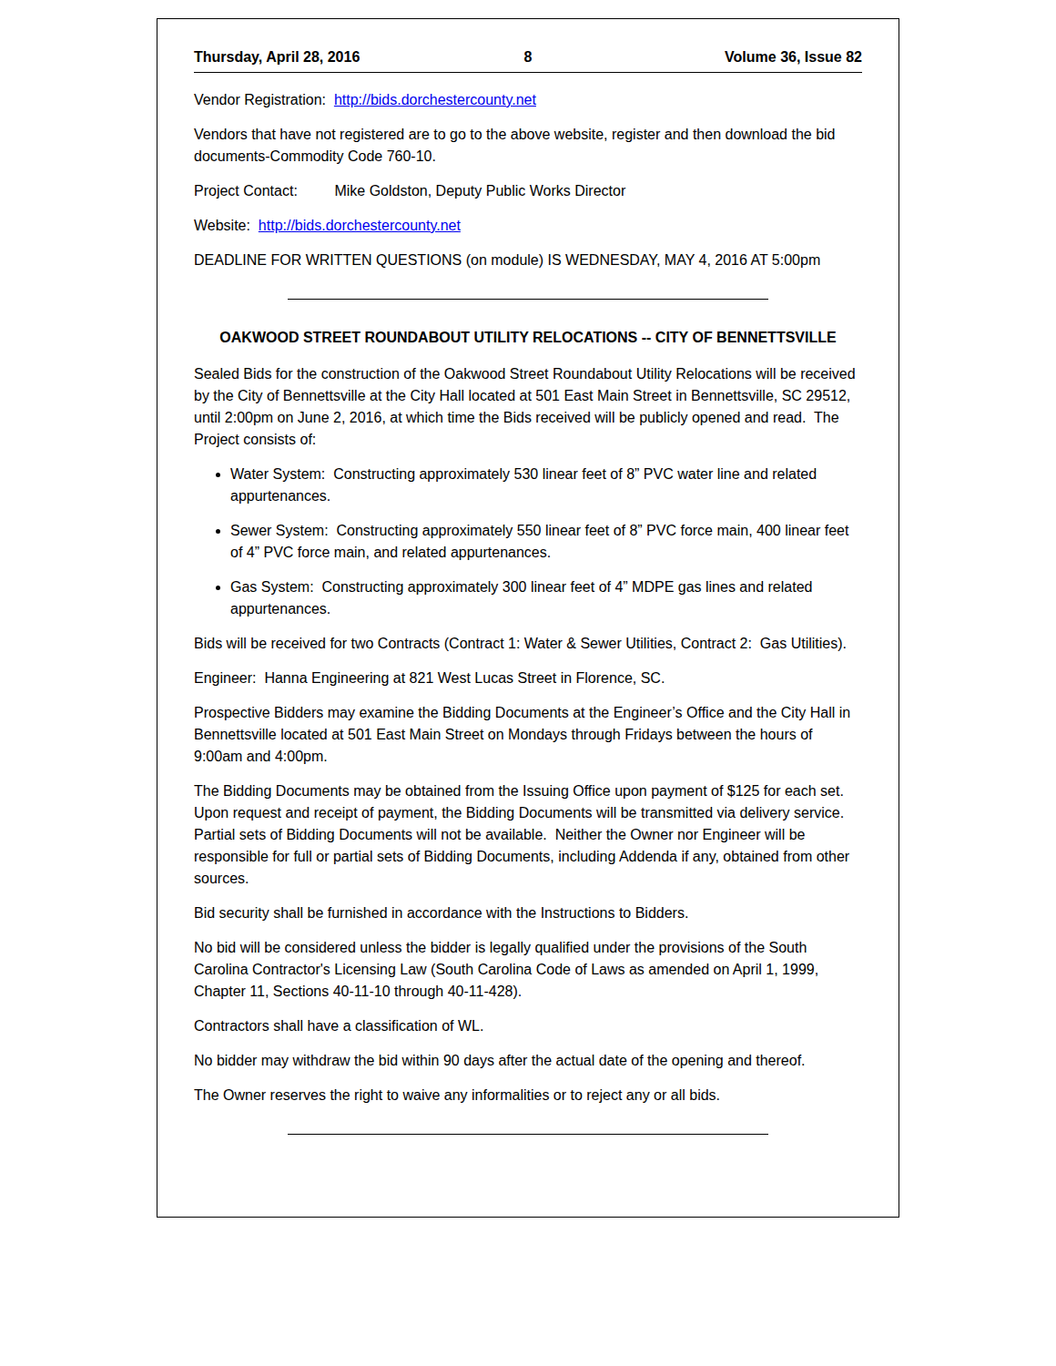Thursday, April 28, 2016
8
Volume 36, Issue 82
Vendor Registration: http://bids.dorchestercounty.net
Vendors that have not registered are to go to the above website, register and then download the bid documents-Commodity Code 760-10.
Project Contact: Mike Goldston, Deputy Public Works Director
Website: http://bids.dorchestercounty.net
DEADLINE FOR WRITTEN QUESTIONS (on module) IS WEDNESDAY, MAY 4, 2016 AT 5:00pm
OAKWOOD STREET ROUNDABOUT UTILITY RELOCATIONS -- CITY OF BENNETTSVILLE
Sealed Bids for the construction of the Oakwood Street Roundabout Utility Relocations will be received by the City of Bennettsville at the City Hall located at 501 East Main Street in Bennettsville, SC 29512, until 2:00pm on June 2, 2016, at which time the Bids received will be publicly opened and read. The Project consists of:
Water System: Constructing approximately 530 linear feet of 8” PVC water line and related appurtenances.
Sewer System: Constructing approximately 550 linear feet of 8” PVC force main, 400 linear feet of 4” PVC force main, and related appurtenances.
Gas System: Constructing approximately 300 linear feet of 4” MDPE gas lines and related appurtenances.
Bids will be received for two Contracts (Contract 1: Water & Sewer Utilities, Contract 2: Gas Utilities).
Engineer: Hanna Engineering at 821 West Lucas Street in Florence, SC.
Prospective Bidders may examine the Bidding Documents at the Engineer’s Office and the City Hall in Bennettsville located at 501 East Main Street on Mondays through Fridays between the hours of 9:00am and 4:00pm.
The Bidding Documents may be obtained from the Issuing Office upon payment of $125 for each set. Upon request and receipt of payment, the Bidding Documents will be transmitted via delivery service. Partial sets of Bidding Documents will not be available. Neither the Owner nor Engineer will be responsible for full or partial sets of Bidding Documents, including Addenda if any, obtained from other sources.
Bid security shall be furnished in accordance with the Instructions to Bidders.
No bid will be considered unless the bidder is legally qualified under the provisions of the South Carolina Contractor's Licensing Law (South Carolina Code of Laws as amended on April 1, 1999, Chapter 11, Sections 40-11-10 through 40-11-428).
Contractors shall have a classification of WL.
No bidder may withdraw the bid within 90 days after the actual date of the opening and thereof.
The Owner reserves the right to waive any informalities or to reject any or all bids.